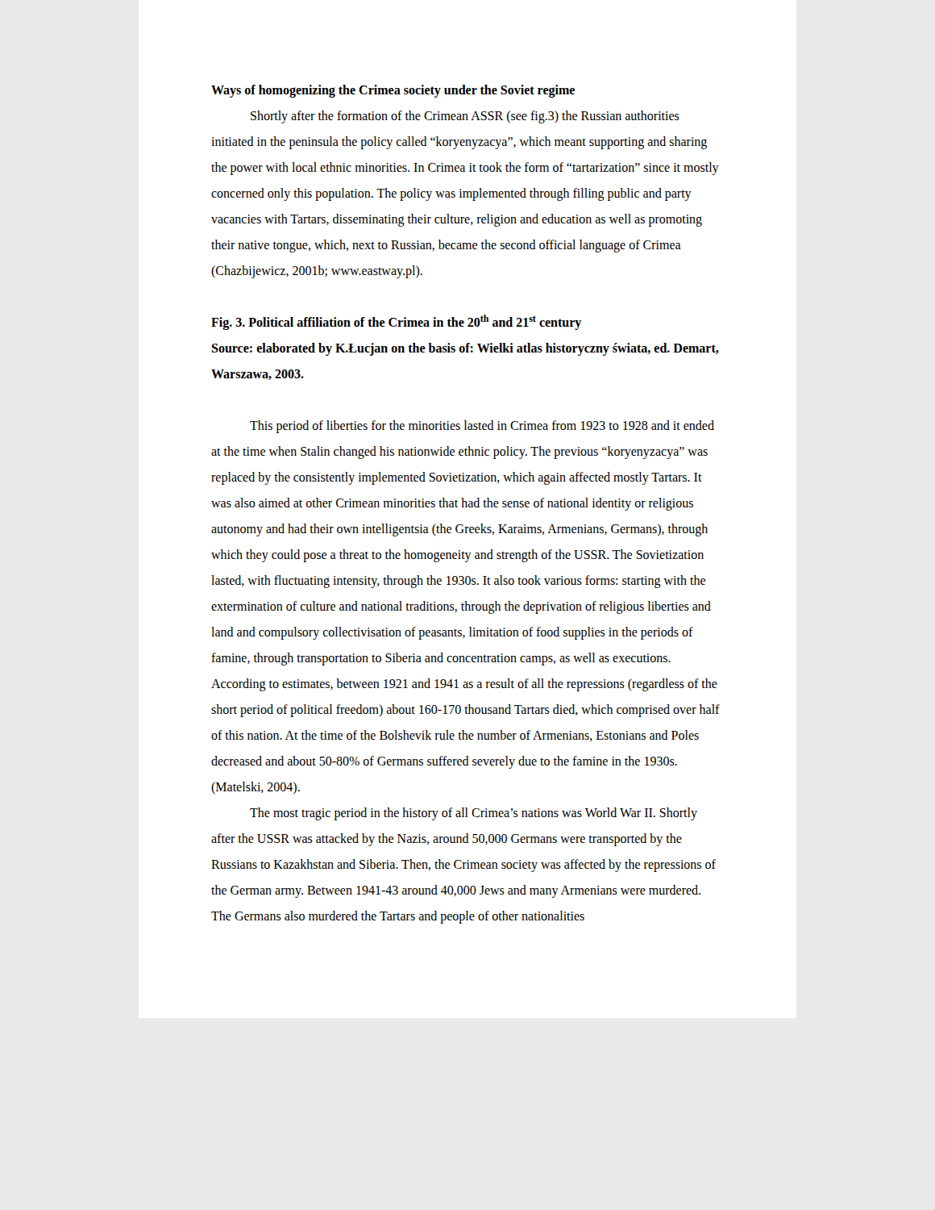Ways of homogenizing the Crimea society under the Soviet regime
Shortly after the formation of the Crimean ASSR (see fig.3) the Russian authorities initiated in the peninsula the policy called “koryenyzacya”, which meant supporting and sharing the power with local ethnic minorities. In Crimea it took the form of “tartarization” since it mostly concerned only this population. The policy was implemented through filling public and party vacancies with Tartars, disseminating their culture, religion and education as well as promoting their native tongue, which, next to Russian, became the second official language of Crimea (Chazbijewicz, 2001b; www.eastway.pl).
Fig. 3. Political affiliation of the Crimea in the 20th and 21st century
Source: elaborated by K.Łucjan on the basis of: Wielki atlas historyczny świata, ed. Demart, Warszawa, 2003.
This period of liberties for the minorities lasted in Crimea from 1923 to 1928 and it ended at the time when Stalin changed his nationwide ethnic policy. The previous “koryenyzacya” was replaced by the consistently implemented Sovietization, which again affected mostly Tartars. It was also aimed at other Crimean minorities that had the sense of national identity or religious autonomy and had their own intelligentsia (the Greeks, Karaims, Armenians, Germans), through which they could pose a threat to the homogeneity and strength of the USSR. The Sovietization lasted, with fluctuating intensity, through the 1930s. It also took various forms: starting with the extermination of culture and national traditions, through the deprivation of religious liberties and land and compulsory collectivisation of peasants, limitation of food supplies in the periods of famine, through transportation to Siberia and concentration camps, as well as executions. According to estimates, between 1921 and 1941 as a result of all the repressions (regardless of the short period of political freedom) about 160-170 thousand Tartars died, which comprised over half of this nation. At the time of the Bolshevik rule the number of Armenians, Estonians and Poles decreased and about 50-80% of Germans suffered severely due to the famine in the 1930s. (Matelski, 2004).
The most tragic period in the history of all Crimea’s nations was World War II. Shortly after the USSR was attacked by the Nazis, around 50,000 Germans were transported by the Russians to Kazakhstan and Siberia. Then, the Crimean society was affected by the repressions of the German army. Between 1941-43 around 40,000 Jews and many Armenians were murdered. The Germans also murdered the Tartars and people of other nationalities